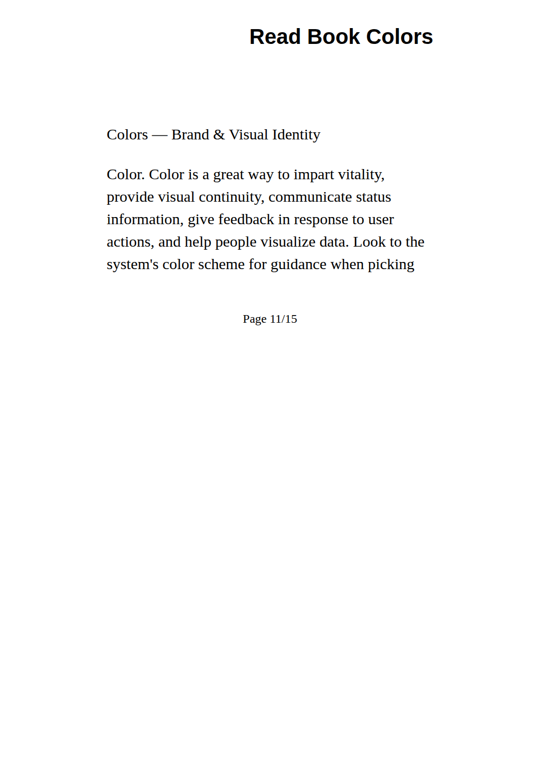Read Book Colors
Colors — Brand & Visual Identity
Color. Color is a great way to impart vitality, provide visual continuity, communicate status information, give feedback in response to user actions, and help people visualize data. Look to the system's color scheme for guidance when picking
Page 11/15